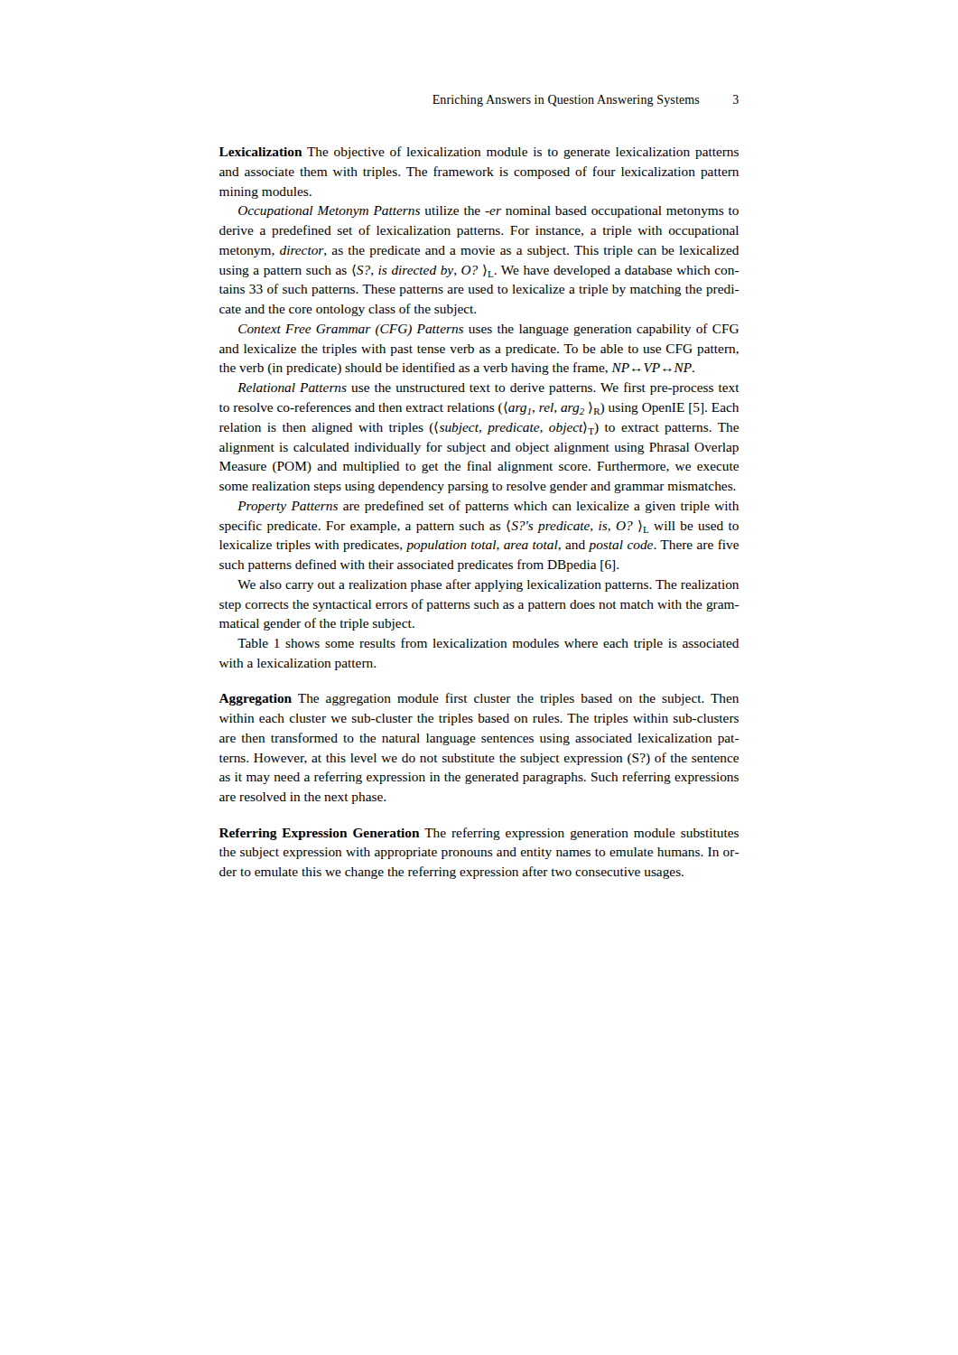Enriching Answers in Question Answering Systems 3
Lexicalization The objective of lexicalization module is to generate lexicalization patterns and associate them with triples. The framework is composed of four lexicalization pattern mining modules.
Occupational Metonym Patterns utilize the -er nominal based occupational metonyms to derive a predefined set of lexicalization patterns. For instance, a triple with occupational metonym, director, as the predicate and a movie as a subject. This triple can be lexicalized using a pattern such as ⟨S?, is directed by, O? ⟩L. We have developed a database which contains 33 of such patterns. These patterns are used to lexicalize a triple by matching the predicate and the core ontology class of the subject.
Context Free Grammar (CFG) Patterns uses the language generation capability of CFG and lexicalize the triples with past tense verb as a predicate. To be able to use CFG pattern, the verb (in predicate) should be identified as a verb having the frame, NP↔VP↔NP.
Relational Patterns use the unstructured text to derive patterns. We first pre-process text to resolve co-references and then extract relations (⟨arg1, rel, arg2 ⟩R) using OpenIE [5]. Each relation is then aligned with triples (⟨subject, predicate, object⟩T) to extract patterns. The alignment is calculated individually for subject and object alignment using Phrasal Overlap Measure (POM) and multiplied to get the final alignment score. Furthermore, we execute some realization steps using dependency parsing to resolve gender and grammar mismatches.
Property Patterns are predefined set of patterns which can lexicalize a given triple with specific predicate. For example, a pattern such as ⟨S?'s predicate, is, O? ⟩L will be used to lexicalize triples with predicates, population total, area total, and postal code. There are five such patterns defined with their associated predicates from DBpedia [6].
We also carry out a realization phase after applying lexicalization patterns. The realization step corrects the syntactical errors of patterns such as a pattern does not match with the grammatical gender of the triple subject.
Table 1 shows some results from lexicalization modules where each triple is associated with a lexicalization pattern.
Aggregation The aggregation module first cluster the triples based on the subject. Then within each cluster we sub-cluster the triples based on rules. The triples within sub-clusters are then transformed to the natural language sentences using associated lexicalization patterns. However, at this level we do not substitute the subject expression (S?) of the sentence as it may need a referring expression in the generated paragraphs. Such referring expressions are resolved in the next phase.
Referring Expression Generation The referring expression generation module substitutes the subject expression with appropriate pronouns and entity names to emulate humans. In order to emulate this we change the referring expression after two consecutive usages.